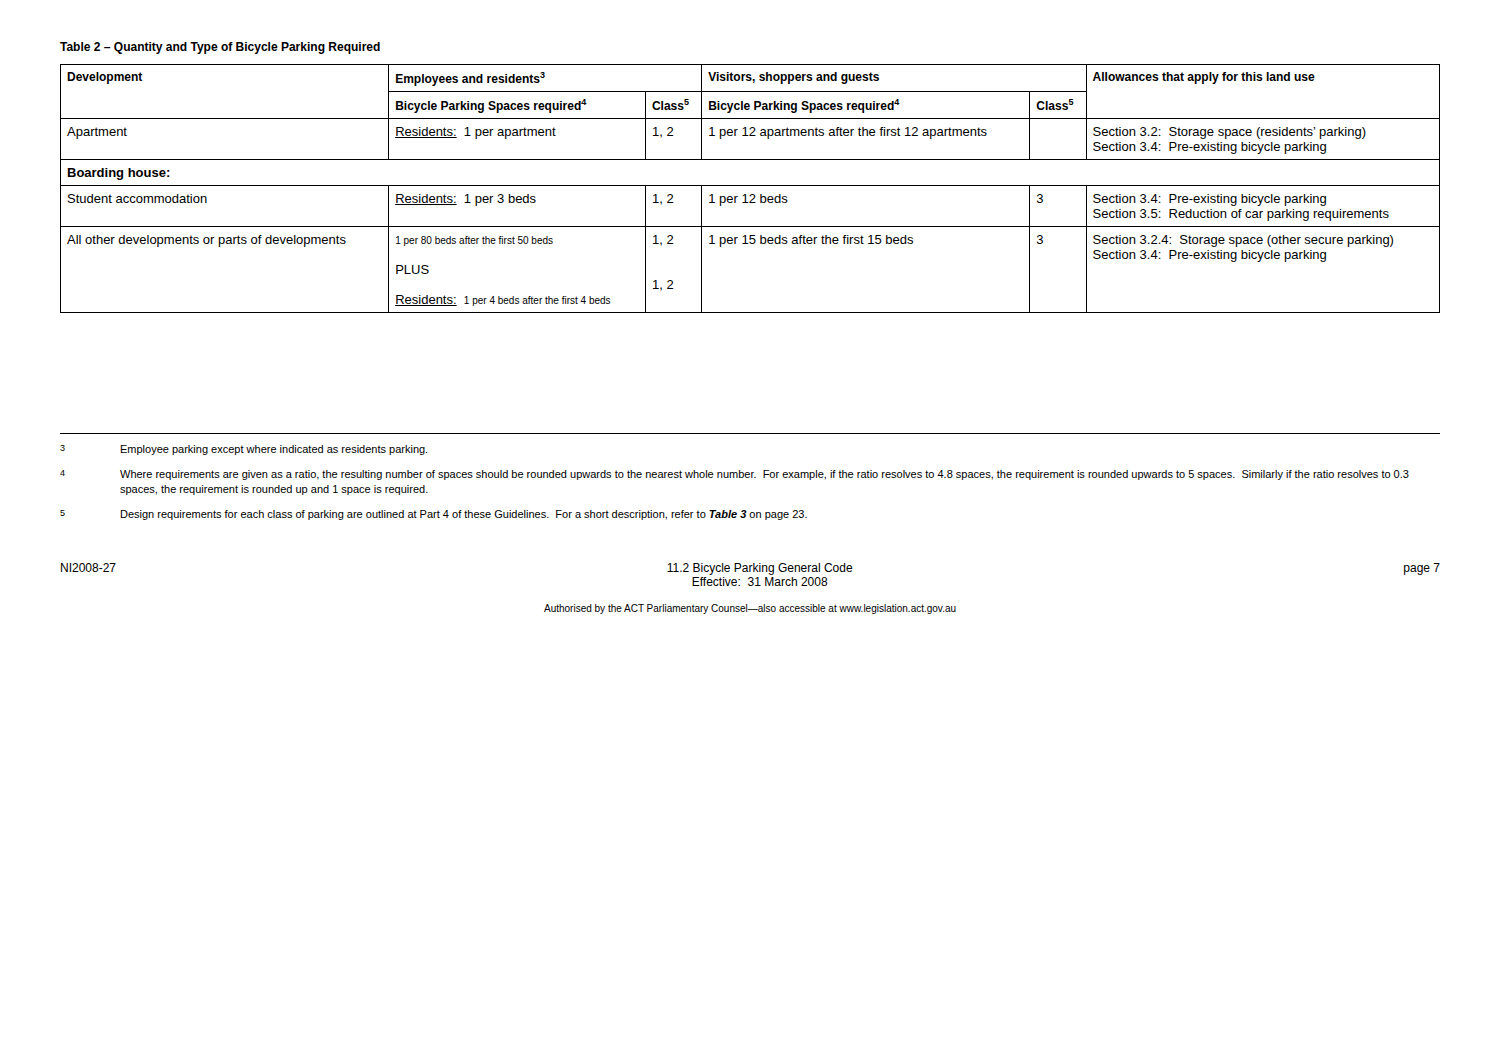Table 2 – Quantity and Type of Bicycle Parking Required
| Development | Employees and residents 3 | Visitors, shoppers and guests | Allowances that apply for this land use |
| --- | --- | --- | --- |
| Bicycle Parking Spaces required 4 | Class 5 | Bicycle Parking Spaces required 4 | Class 5 |
| Apartment | Residents: 1 per apartment | 1, 2 | 1 per 12 apartments after the first 12 apartments | | Section 3.2: Storage space (residents’ parking) Section 3.4: Pre-existing bicycle parking |
| Boarding house: |
| Student accommodation | Residents: 1 per 3 beds | 1, 2 | 1 per 12 beds | 3 | Section 3.4: Pre-existing bicycle parking Section 3.5: Reduction of car parking requirements |
| All other developments or parts of developments | 1 per 80 beds after the first 50 beds PLUS Residents: 1 per 4 beds after the first 4 beds | 1, 2 1, 2 | 1 per 15 beds after the first 15 beds | 3 | Section 3.2.4: Storage space (other secure parking) Section 3.4: Pre-existing bicycle parking |
3 Employee parking except where indicated as residents parking.
4 Where requirements are given as a ratio, the resulting number of spaces should be rounded upwards to the nearest whole number. For example, if the ratio resolves to 4.8 spaces, the requirement is rounded upwards to 5 spaces. Similarly if the ratio resolves to 0.3 spaces, the requirement is rounded up and 1 space is required.
5 Design requirements for each class of parking are outlined at Part 4 of these Guidelines. For a short description, refer to Table 3 on page 23.
NI2008-27
11.2 Bicycle Parking General Code
Effective: 31 March 2008
page 7
Authorised by the ACT Parliamentary Counsel—also accessible at www.legislation.act.gov.au